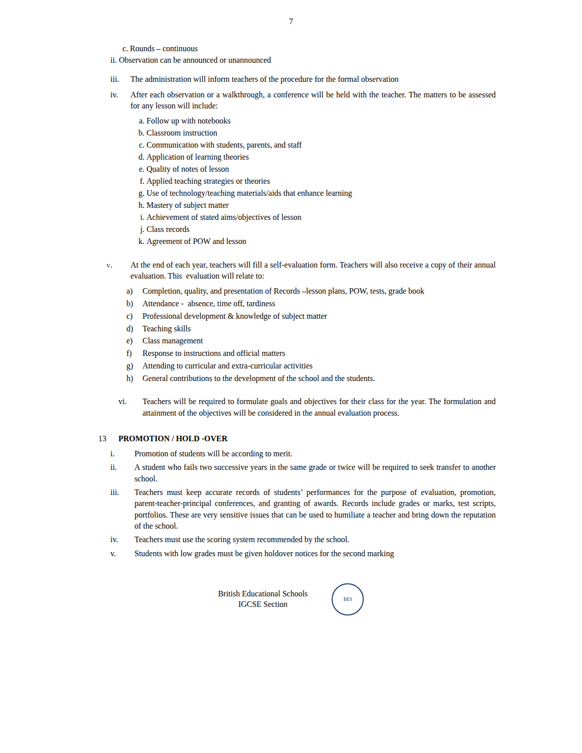7
c. Rounds – continuous
ii. Observation can be announced or unannounced
iii. The administration will inform teachers of the procedure for the formal observation
iv. After each observation or a walkthrough, a conference will be held with the teacher. The matters to be assessed for any lesson will include:
Follow up with notebooks
Classroom instruction
Communication with students, parents, and staff
Application of learning theories
Quality of notes of lesson
Applied teaching strategies or theories
Use of technology/teaching materials/aids that enhance learning
Mastery of subject matter
Achievement of stated aims/objectives of lesson
Class records
Agreement of POW and lesson
v. At the end of each year, teachers will fill a self-evaluation form. Teachers will also receive a copy of their annual evaluation. This evaluation will relate to:
a) Completion, quality, and presentation of Records –lesson plans, POW, tests, grade book
b) Attendance - absence, time off, tardiness
c) Professional development & knowledge of subject matter
d) Teaching skills
e) Class management
f) Response to instructions and official matters
g) Attending to curricular and extra-curricular activities
h) General contributions to the development of the school and the students.
vi. Teachers will be required to formulate goals and objectives for their class for the year. The formulation and attainment of the objectives will be considered in the annual evaluation process.
13 PROMOTION / HOLD -OVER
i. Promotion of students will be according to merit.
ii. A student who fails two successive years in the same grade or twice will be required to seek transfer to another school.
iii. Teachers must keep accurate records of students’ performances for the purpose of evaluation, promotion, parent-teacher-principal conferences, and granting of awards. Records include grades or marks, test scripts, portfolios. These are very sensitive issues that can be used to humiliate a teacher and bring down the reputation of the school.
iv. Teachers must use the scoring system recommended by the school.
v. Students with low grades must be given holdover notices for the second marking
British Educational Schools
IGCSE Section
BES